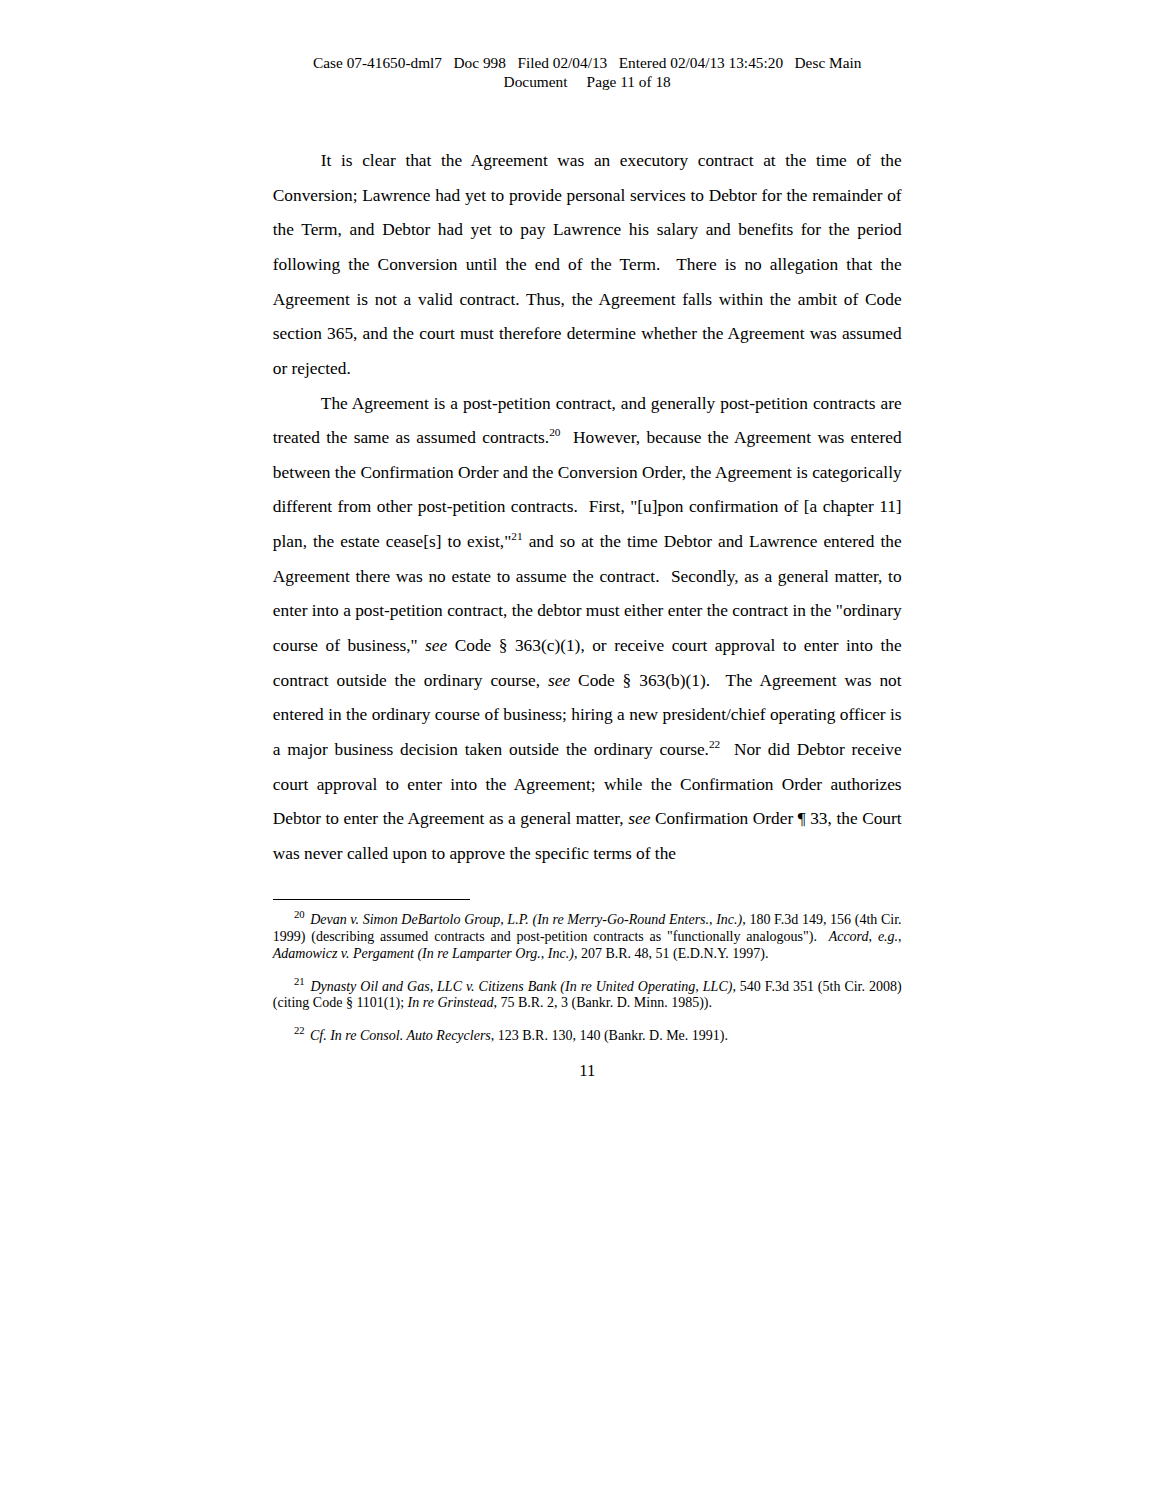Case 07-41650-dml7 Doc 998 Filed 02/04/13 Entered 02/04/13 13:45:20 Desc Main
Document Page 11 of 18
It is clear that the Agreement was an executory contract at the time of the Conversion; Lawrence had yet to provide personal services to Debtor for the remainder of the Term, and Debtor had yet to pay Lawrence his salary and benefits for the period following the Conversion until the end of the Term. There is no allegation that the Agreement is not a valid contract. Thus, the Agreement falls within the ambit of Code section 365, and the court must therefore determine whether the Agreement was assumed or rejected.
The Agreement is a post-petition contract, and generally post-petition contracts are treated the same as assumed contracts.20 However, because the Agreement was entered between the Confirmation Order and the Conversion Order, the Agreement is categorically different from other post-petition contracts. First, "[u]pon confirmation of [a chapter 11] plan, the estate cease[s] to exist,"21 and so at the time Debtor and Lawrence entered the Agreement there was no estate to assume the contract. Secondly, as a general matter, to enter into a post-petition contract, the debtor must either enter the contract in the "ordinary course of business," see Code § 363(c)(1), or receive court approval to enter into the contract outside the ordinary course, see Code § 363(b)(1). The Agreement was not entered in the ordinary course of business; hiring a new president/chief operating officer is a major business decision taken outside the ordinary course.22 Nor did Debtor receive court approval to enter into the Agreement; while the Confirmation Order authorizes Debtor to enter the Agreement as a general matter, see Confirmation Order ¶ 33, the Court was never called upon to approve the specific terms of the
20 Devan v. Simon DeBartolo Group, L.P. (In re Merry-Go-Round Enters., Inc.), 180 F.3d 149, 156 (4th Cir. 1999) (describing assumed contracts and post-petition contracts as "functionally analogous"). Accord, e.g., Adamowicz v. Pergament (In re Lamparter Org., Inc.), 207 B.R. 48, 51 (E.D.N.Y. 1997).
21 Dynasty Oil and Gas, LLC v. Citizens Bank (In re United Operating, LLC), 540 F.3d 351 (5th Cir. 2008) (citing Code § 1101(1); In re Grinstead, 75 B.R. 2, 3 (Bankr. D. Minn. 1985)).
22 Cf. In re Consol. Auto Recyclers, 123 B.R. 130, 140 (Bankr. D. Me. 1991).
11